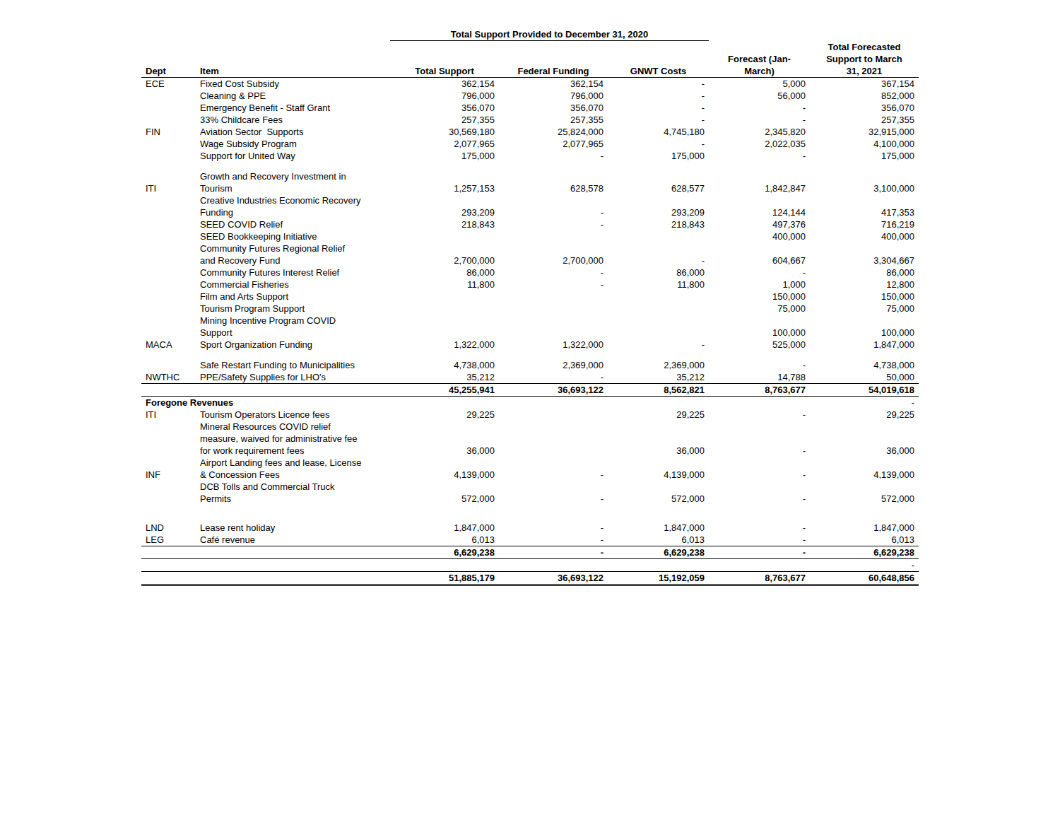| | | Total Support Provided to December 31, 2020 | | |
| | | | | | | Total Forecasted |
| | | | | | Forecast (Jan- | Support to March |
| Dept | Item | Total Support | Federal Funding | GNWT Costs | March) | 31, 2021 |
| ECE | Fixed Cost Subsidy | 362,154 | 362,154 | - | 5,000 | 367,154 |
| | Cleaning & PPE | 796,000 | 796,000 | - | 56,000 | 852,000 |
| | Emergency Benefit - Staff Grant | 356,070 | 356,070 | - | - | 356,070 |
| | 33% Childcare Fees | 257,355 | 257,355 | - | - | 257,355 |
| FIN | Aviation Sector Supports | 30,569,180 | 25,824,000 | 4,745,180 | 2,345,820 | 32,915,000 |
| | Wage Subsidy Program | 2,077,965 | 2,077,965 | - | 2,022,035 | 4,100,000 |
| | Support for United Way | 175,000 | - | 175,000 | - | 175,000 |
| | Growth and Recovery Investment in | | | | | |
| ITI | Tourism | 1,257,153 | 628,578 | 628,577 | 1,842,847 | 3,100,000 |
| | Creative Industries Economic Recovery | | | | | |
| | Funding | 293,209 | - | 293,209 | 124,144 | 417,353 |
| | SEED COVID Relief | 218,843 | - | 218,843 | 497,376 | 716,219 |
| | SEED Bookkeeping Initiative | | | | 400,000 | 400,000 |
| | Community Futures Regional Relief | | | | | |
| | and Recovery Fund | 2,700,000 | 2,700,000 | - | 604,667 | 3,304,667 |
| | Community Futures Interest Relief | 86,000 | - | 86,000 | - | 86,000 |
| | Commercial Fisheries | 11,800 | - | 11,800 | 1,000 | 12,800 |
| | Film and Arts Support | | | | 150,000 | 150,000 |
| | Tourism Program Support | | | | 75,000 | 75,000 |
| | Mining Incentive Program COVID | | | | | |
| | Support | | | | 100,000 | 100,000 |
| MACA | Sport Organization Funding | 1,322,000 | 1,322,000 | - | 525,000 | 1,847,000 |
| | Safe Restart Funding to Municipalities | 4,738,000 | 2,369,000 | 2,369,000 | - | 4,738,000 |
| NWTHC | PPE/Safety Supplies for LHO's | 35,212 | - | 35,212 | 14,788 | 50,000 |
| | | 45,255,941 | 36,693,122 | 8,562,821 | 8,763,677 | 54,019,618 |
| Foregone Revenues | | | | | - |
| ITI | Tourism Operators Licence fees | 29,225 | | 29,225 | - | 29,225 |
| | Mineral Resources COVID relief | | | | | |
| | measure, waived for administrative fee | | | | | |
| | for work requirement fees | 36,000 | | 36,000 | - | 36,000 |
| | Airport Landing fees and lease, License | | | | | |
| INF | & Concession Fees | 4,139,000 | - | 4,139,000 | - | 4,139,000 |
| | DCB Tolls and Commercial Truck | | | | | |
| | Permits | 572,000 | - | 572,000 | - | 572,000 |
| LND | Lease rent holiday | 1,847,000 | - | 1,847,000 | - | 1,847,000 |
| LEG | Café revenue | 6,013 | - | 6,013 | - | 6,013 |
| | | 6,629,238 | - | 6,629,238 | - | 6,629,238 |
| | | | | | | - |
| | | 51,885,179 | 36,693,122 | 15,192,059 | 8,763,677 | 60,648,856 |